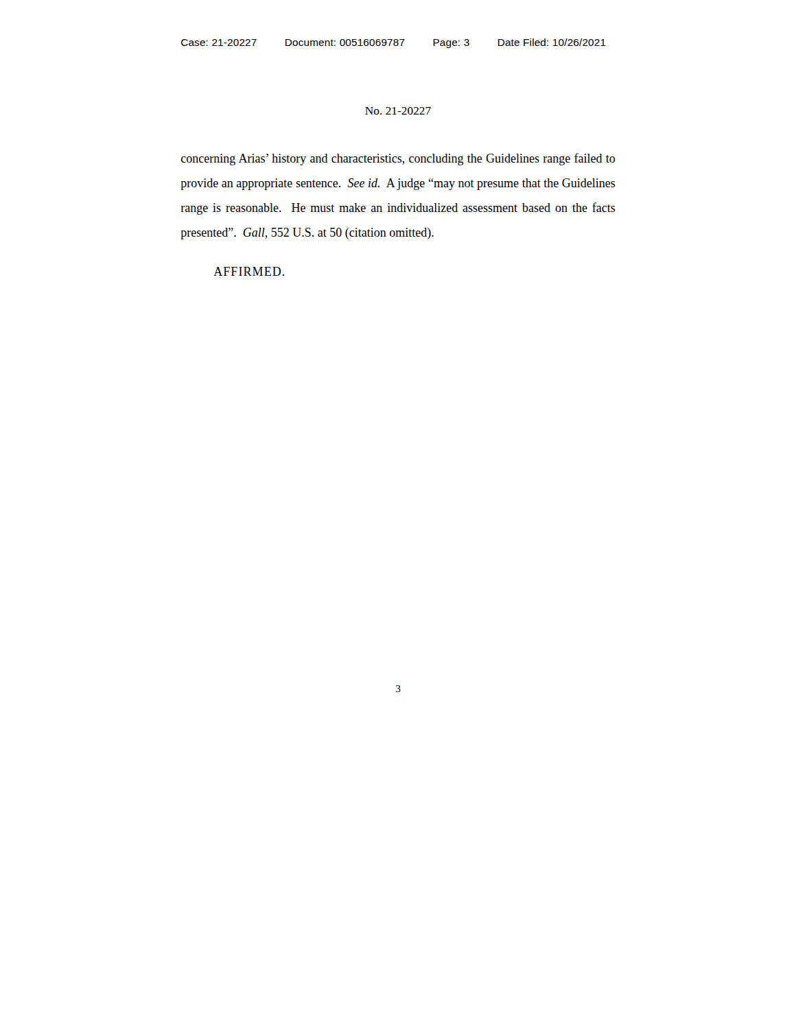Case: 21-20227 Document: 00516069787 Page: 3 Date Filed: 10/26/2021
No. 21-20227
concerning Arias’ history and characteristics, concluding the Guidelines range failed to provide an appropriate sentence. See id. A judge “may not presume that the Guidelines range is reasonable. He must make an individualized assessment based on the facts presented”. Gall, 552 U.S. at 50 (citation omitted).
AFFIRMED.
3